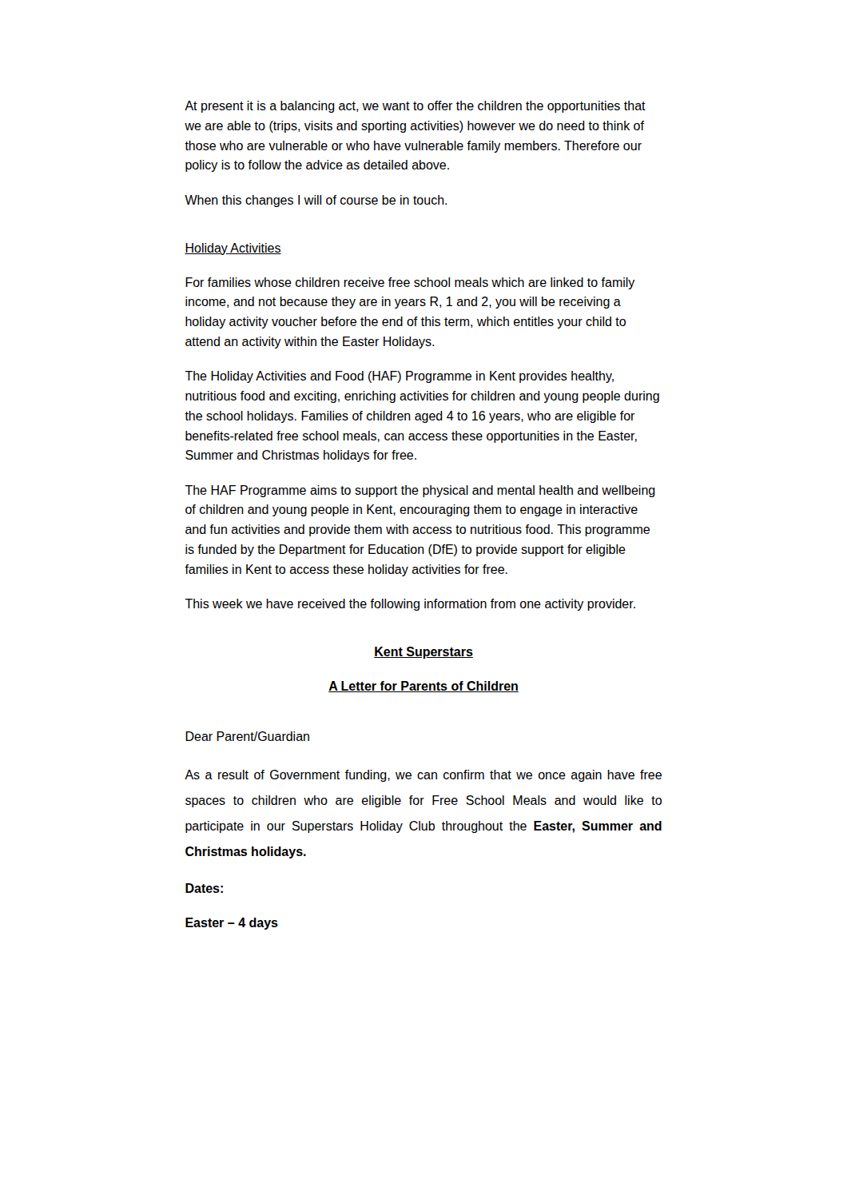At present it is a balancing act, we want to offer the children the opportunities that we are able to (trips, visits and sporting activities) however we do need to think of those who are vulnerable or who have vulnerable family members. Therefore our policy is to follow the advice as detailed above.
When this changes I will of course be in touch.
Holiday Activities
For families whose children receive free school meals which are linked to family income, and not because they are in years R, 1 and 2, you will be receiving a holiday activity voucher before the end of this term, which entitles your child to attend an activity within the Easter Holidays.
The Holiday Activities and Food (HAF) Programme in Kent provides healthy, nutritious food and exciting, enriching activities for children and young people during the school holidays. Families of children aged 4 to 16 years, who are eligible for benefits-related free school meals, can access these opportunities in the Easter, Summer and Christmas holidays for free.
The HAF Programme aims to support the physical and mental health and wellbeing of children and young people in Kent, encouraging them to engage in interactive and fun activities and provide them with access to nutritious food. This programme is funded by the Department for Education (DfE) to provide support for eligible families in Kent to access these holiday activities for free.
This week we have received the following information from one activity provider.
Kent Superstars
A Letter for Parents of Children
Dear Parent/Guardian
As a result of Government funding, we can confirm that we once again have free spaces to children who are eligible for Free School Meals and would like to participate in our Superstars Holiday Club throughout the Easter, Summer and Christmas holidays.
Dates:
Easter – 4 days